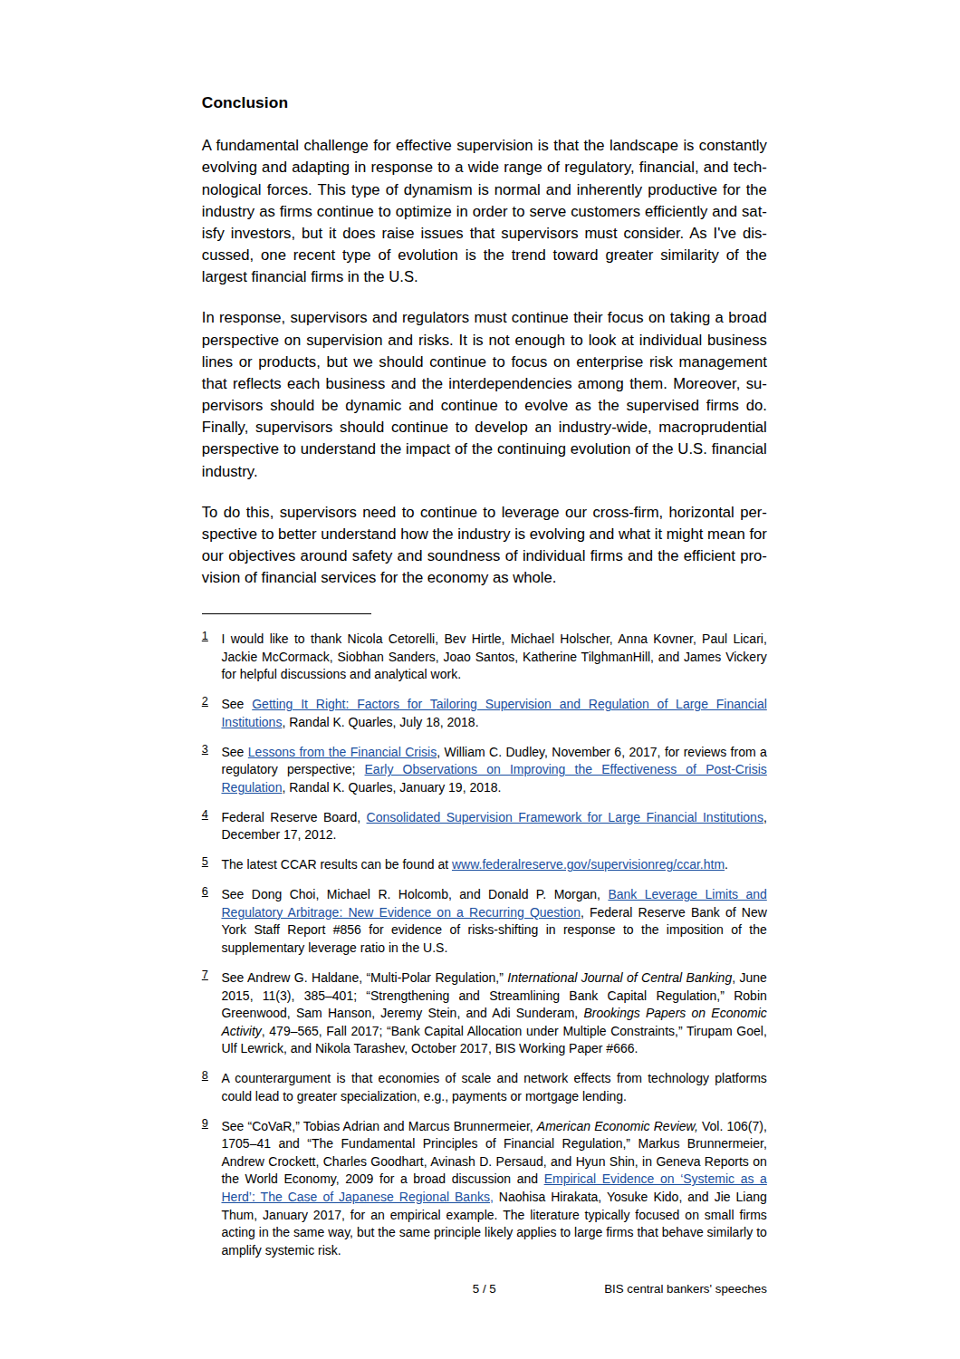Conclusion
A fundamental challenge for effective supervision is that the landscape is constantly evolving and adapting in response to a wide range of regulatory, financial, and technological forces. This type of dynamism is normal and inherently productive for the industry as firms continue to optimize in order to serve customers efficiently and satisfy investors, but it does raise issues that supervisors must consider. As I've discussed, one recent type of evolution is the trend toward greater similarity of the largest financial firms in the U.S.
In response, supervisors and regulators must continue their focus on taking a broad perspective on supervision and risks. It is not enough to look at individual business lines or products, but we should continue to focus on enterprise risk management that reflects each business and the interdependencies among them. Moreover, supervisors should be dynamic and continue to evolve as the supervised firms do. Finally, supervisors should continue to develop an industry-wide, macroprudential perspective to understand the impact of the continuing evolution of the U.S. financial industry.
To do this, supervisors need to continue to leverage our cross-firm, horizontal perspective to better understand how the industry is evolving and what it might mean for our objectives around safety and soundness of individual firms and the efficient provision of financial services for the economy as whole.
1 I would like to thank Nicola Cetorelli, Bev Hirtle, Michael Holscher, Anna Kovner, Paul Licari, Jackie McCormack, Siobhan Sanders, Joao Santos, Katherine TilghmanHill, and James Vickery for helpful discussions and analytical work.
2 See Getting It Right: Factors for Tailoring Supervision and Regulation of Large Financial Institutions, Randal K. Quarles, July 18, 2018.
3 See Lessons from the Financial Crisis, William C. Dudley, November 6, 2017, for reviews from a regulatory perspective; Early Observations on Improving the Effectiveness of Post-Crisis Regulation, Randal K. Quarles, January 19, 2018.
4 Federal Reserve Board, Consolidated Supervision Framework for Large Financial Institutions, December 17, 2012.
5 The latest CCAR results can be found at www.federalreserve.gov/supervisionreg/ccar.htm.
6 See Dong Choi, Michael R. Holcomb, and Donald P. Morgan, Bank Leverage Limits and Regulatory Arbitrage: New Evidence on a Recurring Question, Federal Reserve Bank of New York Staff Report #856 for evidence of risks-shifting in response to the imposition of the supplementary leverage ratio in the U.S.
7 See Andrew G. Haldane, “Multi-Polar Regulation,” International Journal of Central Banking, June 2015, 11(3), 385–401; “Strengthening and Streamlining Bank Capital Regulation,” Robin Greenwood, Sam Hanson, Jeremy Stein, and Adi Sunderam, Brookings Papers on Economic Activity, 479–565, Fall 2017; “Bank Capital Allocation under Multiple Constraints,” Tirupam Goel, Ulf Lewrick, and Nikola Tarashev, October 2017, BIS Working Paper #666.
8 A counterargument is that economies of scale and network effects from technology platforms could lead to greater specialization, e.g., payments or mortgage lending.
9 See “CoVaR,” Tobias Adrian and Marcus Brunnermeier, American Economic Review, Vol. 106(7), 1705–41 and “The Fundamental Principles of Financial Regulation,” Markus Brunnermeier, Andrew Crockett, Charles Goodhart, Avinash D. Persaud, and Hyun Shin, in Geneva Reports on the World Economy, 2009 for a broad discussion and Empirical Evidence on ‘Systemic as a Herd’: The Case of Japanese Regional Banks, Naohisa Hirakata, Yosuke Kido, and Jie Liang Thum, January 2017, for an empirical example. The literature typically focused on small firms acting in the same way, but the same principle likely applies to large firms that behave similarly to amplify systemic risk.
5 / 5 BIS central bankers' speeches